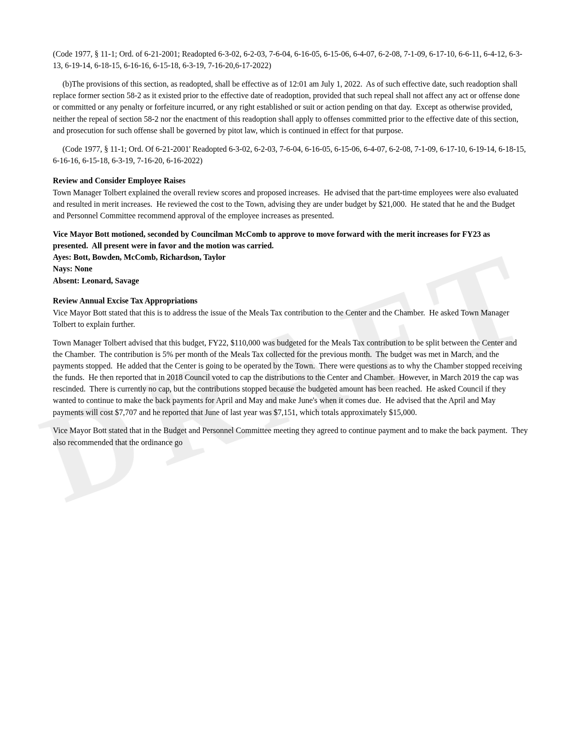DRAFT
(Code 1977, § 11-1; Ord. of 6-21-2001; Readopted 6-3-02, 6-2-03, 7-6-04, 6-16-05, 6-15-06, 6-4-07, 6-2-08, 7-1-09, 6-17-10, 6-6-11, 6-4-12, 6-3-13, 6-19-14, 6-18-15, 6-16-16, 6-15-18, 6-3-19, 7-16-20,6-17-2022)
(b)The provisions of this section, as readopted, shall be effective as of 12:01 am July 1, 2022. As of such effective date, such readoption shall replace former section 58-2 as it existed prior to the effective date of readoption, provided that such repeal shall not affect any act or offense done or committed or any penalty or forfeiture incurred, or any right established or suit or action pending on that day. Except as otherwise provided, neither the repeal of section 58-2 nor the enactment of this readoption shall apply to offenses committed prior to the effective date of this section, and prosecution for such offense shall be governed by pitot law, which is continued in effect for that purpose.
(Code 1977, § 11-1; Ord. Of 6-21-2001' Readopted 6-3-02, 6-2-03, 7-6-04, 6-16-05, 6-15-06, 6-4-07, 6-2-08, 7-1-09, 6-17-10, 6-19-14, 6-18-15, 6-16-16, 6-15-18, 6-3-19, 7-16-20, 6-16-2022)
Review and Consider Employee Raises
Town Manager Tolbert explained the overall review scores and proposed increases. He advised that the part-time employees were also evaluated and resulted in merit increases. He reviewed the cost to the Town, advising they are under budget by $21,000. He stated that he and the Budget and Personnel Committee recommend approval of the employee increases as presented.
Vice Mayor Bott motioned, seconded by Councilman McComb to approve to move forward with the merit increases for FY23 as presented. All present were in favor and the motion was carried.
Ayes: Bott, Bowden, McComb, Richardson, Taylor
Nays: None
Absent: Leonard, Savage
Review Annual Excise Tax Appropriations
Vice Mayor Bott stated that this is to address the issue of the Meals Tax contribution to the Center and the Chamber. He asked Town Manager Tolbert to explain further.
Town Manager Tolbert advised that this budget, FY22, $110,000 was budgeted for the Meals Tax contribution to be split between the Center and the Chamber. The contribution is 5% per month of the Meals Tax collected for the previous month. The budget was met in March, and the payments stopped. He added that the Center is going to be operated by the Town. There were questions as to why the Chamber stopped receiving the funds. He then reported that in 2018 Council voted to cap the distributions to the Center and Chamber. However, in March 2019 the cap was rescinded. There is currently no cap, but the contributions stopped because the budgeted amount has been reached. He asked Council if they wanted to continue to make the back payments for April and May and make June's when it comes due. He advised that the April and May payments will cost $7,707 and he reported that June of last year was $7,151, which totals approximately $15,000.
Vice Mayor Bott stated that in the Budget and Personnel Committee meeting they agreed to continue payment and to make the back payment. They also recommended that the ordinance go